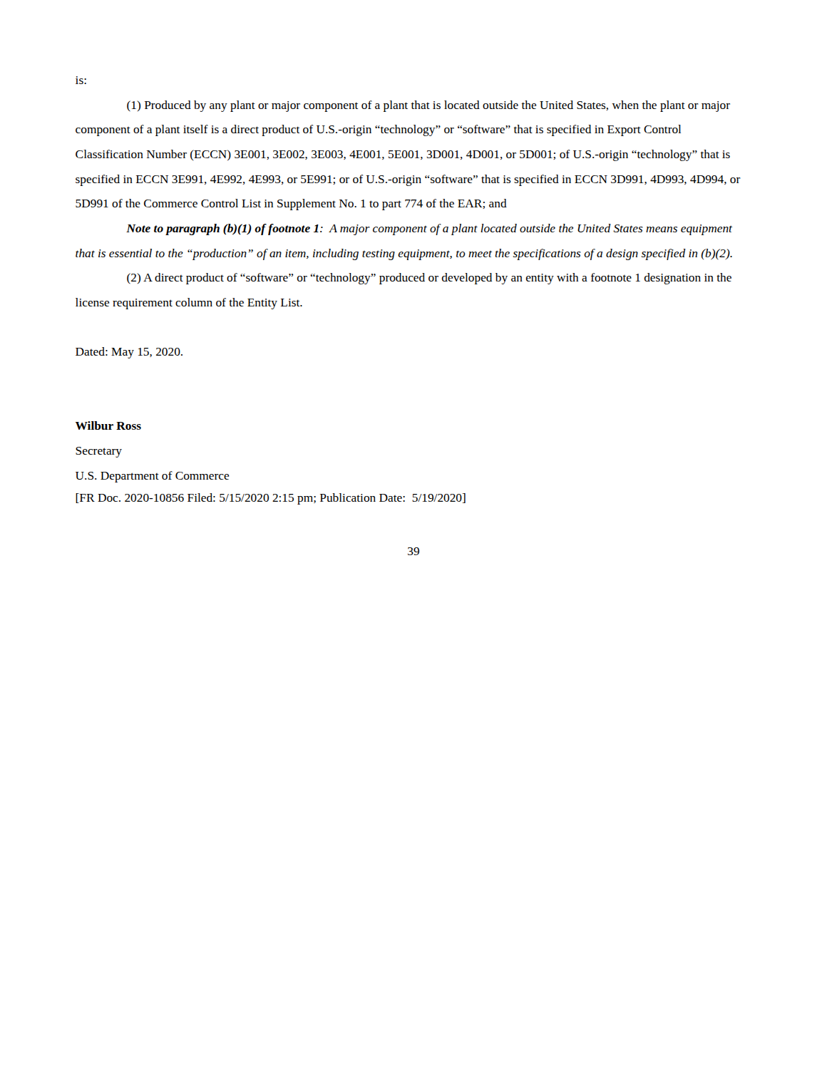is:
(1) Produced by any plant or major component of a plant that is located outside the United States, when the plant or major component of a plant itself is a direct product of U.S.-origin “technology” or “software” that is specified in Export Control Classification Number (ECCN) 3E001, 3E002, 3E003, 4E001, 5E001, 3D001, 4D001, or 5D001; of U.S.-origin “technology” that is specified in ECCN 3E991, 4E992, 4E993, or 5E991; or of U.S.-origin “software” that is specified in ECCN 3D991, 4D993, 4D994, or 5D991 of the Commerce Control List in Supplement No. 1 to part 774 of the EAR; and
Note to paragraph (b)(1) of footnote 1: A major component of a plant located outside the United States means equipment that is essential to the “production” of an item, including testing equipment, to meet the specifications of a design specified in (b)(2).
(2) A direct product of “software” or “technology” produced or developed by an entity with a footnote 1 designation in the license requirement column of the Entity List.
Dated: May 15, 2020.
Wilbur Ross
Secretary
U.S. Department of Commerce
[FR Doc. 2020-10856 Filed: 5/15/2020 2:15 pm; Publication Date: 5/19/2020]
39